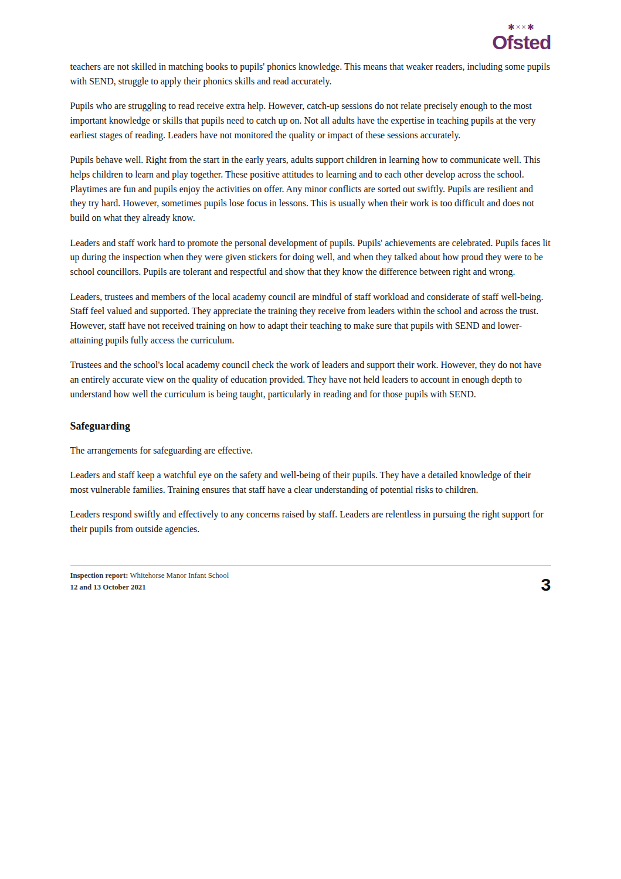✱××✱
Ofsted
teachers are not skilled in matching books to pupils' phonics knowledge. This means that weaker readers, including some pupils with SEND, struggle to apply their phonics skills and read accurately.
Pupils who are struggling to read receive extra help. However, catch-up sessions do not relate precisely enough to the most important knowledge or skills that pupils need to catch up on. Not all adults have the expertise in teaching pupils at the very earliest stages of reading. Leaders have not monitored the quality or impact of these sessions accurately.
Pupils behave well. Right from the start in the early years, adults support children in learning how to communicate well. This helps children to learn and play together. These positive attitudes to learning and to each other develop across the school. Playtimes are fun and pupils enjoy the activities on offer. Any minor conflicts are sorted out swiftly. Pupils are resilient and they try hard. However, sometimes pupils lose focus in lessons. This is usually when their work is too difficult and does not build on what they already know.
Leaders and staff work hard to promote the personal development of pupils. Pupils' achievements are celebrated. Pupils faces lit up during the inspection when they were given stickers for doing well, and when they talked about how proud they were to be school councillors. Pupils are tolerant and respectful and show that they know the difference between right and wrong.
Leaders, trustees and members of the local academy council are mindful of staff workload and considerate of staff well-being. Staff feel valued and supported. They appreciate the training they receive from leaders within the school and across the trust. However, staff have not received training on how to adapt their teaching to make sure that pupils with SEND and lower-attaining pupils fully access the curriculum.
Trustees and the school's local academy council check the work of leaders and support their work. However, they do not have an entirely accurate view on the quality of education provided. They have not held leaders to account in enough depth to understand how well the curriculum is being taught, particularly in reading and for those pupils with SEND.
Safeguarding
The arrangements for safeguarding are effective.
Leaders and staff keep a watchful eye on the safety and well-being of their pupils. They have a detailed knowledge of their most vulnerable families. Training ensures that staff have a clear understanding of potential risks to children.
Leaders respond swiftly and effectively to any concerns raised by staff. Leaders are relentless in pursuing the right support for their pupils from outside agencies.
Inspection report: Whitehorse Manor Infant School
12 and 13 October 2021
3